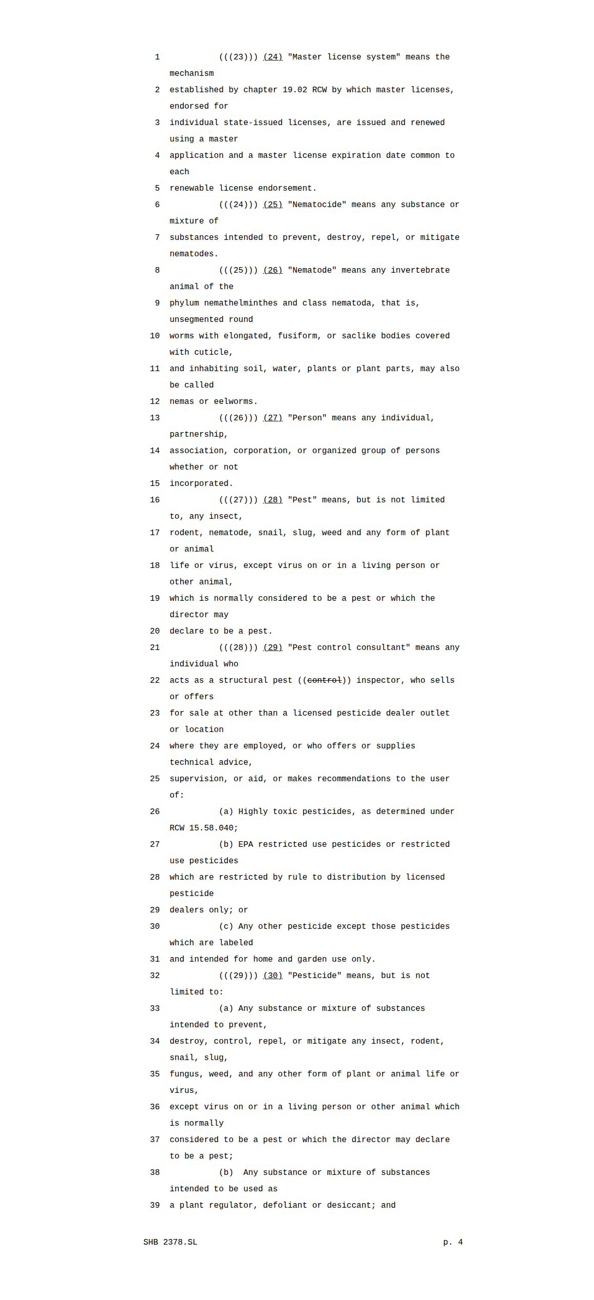(((23))) (24) "Master license system" means the mechanism
established by chapter 19.02 RCW by which master licenses, endorsed for
individual state-issued licenses, are issued and renewed using a master
application and a master license expiration date common to each
renewable license endorsement.
(((24))) (25) "Nematocide" means any substance or mixture of
substances intended to prevent, destroy, repel, or mitigate nematodes.
(((25))) (26) "Nematode" means any invertebrate animal of the
phylum nemathelminthes and class nematoda, that is, unsegmented round
worms with elongated, fusiform, or saclike bodies covered with cuticle,
and inhabiting soil, water, plants or plant parts, may also be called
nemas or eelworms.
(((26))) (27) "Person" means any individual, partnership,
association, corporation, or organized group of persons whether or not
incorporated.
(((27))) (28) "Pest" means, but is not limited to, any insect,
rodent, nematode, snail, slug, weed and any form of plant or animal
life or virus, except virus on or in a living person or other animal,
which is normally considered to be a pest or which the director may
declare to be a pest.
(((28))) (29) "Pest control consultant" means any individual who
acts as a structural pest ((control)) inspector, who sells or offers
for sale at other than a licensed pesticide dealer outlet or location
where they are employed, or who offers or supplies technical advice,
supervision, or aid, or makes recommendations to the user of:
(a) Highly toxic pesticides, as determined under RCW 15.58.040;
(b) EPA restricted use pesticides or restricted use pesticides
which are restricted by rule to distribution by licensed pesticide
dealers only; or
(c) Any other pesticide except those pesticides which are labeled
and intended for home and garden use only.
(((29))) (30) "Pesticide" means, but is not limited to:
(a) Any substance or mixture of substances intended to prevent,
destroy, control, repel, or mitigate any insect, rodent, snail, slug,
fungus, weed, and any other form of plant or animal life or virus,
except virus on or in a living person or other animal which is normally
considered to be a pest or which the director may declare to be a pest;
(b) Any substance or mixture of substances intended to be used as
a plant regulator, defoliant or desiccant; and
SHB 2378.SL
p. 4